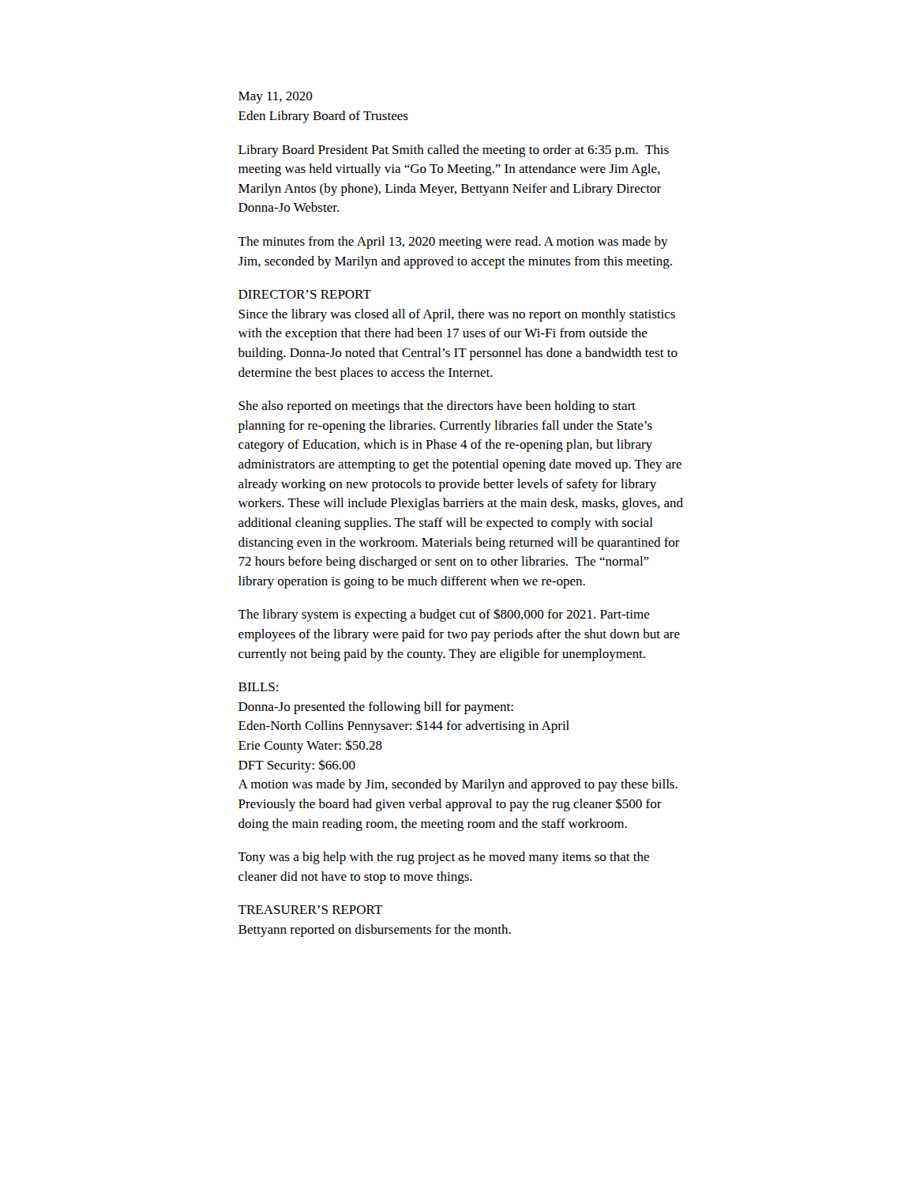May 11, 2020
Eden Library Board of Trustees
Library Board President Pat Smith called the meeting to order at 6:35 p.m. This meeting was held virtually via “Go To Meeting.” In attendance were Jim Agle, Marilyn Antos (by phone), Linda Meyer, Bettyann Neifer and Library Director Donna-Jo Webster.
The minutes from the April 13, 2020 meeting were read. A motion was made by Jim, seconded by Marilyn and approved to accept the minutes from this meeting.
DIRECTOR’S REPORT
Since the library was closed all of April, there was no report on monthly statistics with the exception that there had been 17 uses of our Wi-Fi from outside the building. Donna-Jo noted that Central’s IT personnel has done a bandwidth test to determine the best places to access the Internet.
She also reported on meetings that the directors have been holding to start planning for re-opening the libraries. Currently libraries fall under the State’s category of Education, which is in Phase 4 of the re-opening plan, but library administrators are attempting to get the potential opening date moved up. They are already working on new protocols to provide better levels of safety for library workers. These will include Plexiglas barriers at the main desk, masks, gloves, and additional cleaning supplies. The staff will be expected to comply with social distancing even in the workroom. Materials being returned will be quarantined for 72 hours before being discharged or sent on to other libraries. The “normal” library operation is going to be much different when we re-open.
The library system is expecting a budget cut of $800,000 for 2021. Part-time employees of the library were paid for two pay periods after the shut down but are currently not being paid by the county. They are eligible for unemployment.
BILLS:
Donna-Jo presented the following bill for payment:
Eden-North Collins Pennysaver: $144 for advertising in April
Erie County Water: $50.28
DFT Security: $66.00
A motion was made by Jim, seconded by Marilyn and approved to pay these bills. Previously the board had given verbal approval to pay the rug cleaner $500 for doing the main reading room, the meeting room and the staff workroom.
Tony was a big help with the rug project as he moved many items so that the cleaner did not have to stop to move things.
TREASURER’S REPORT
Bettyann reported on disbursements for the month.